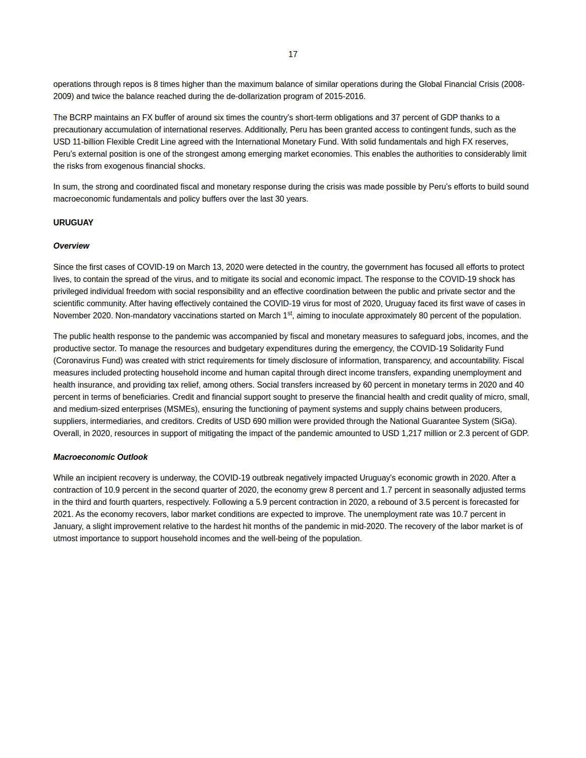17
operations through repos is 8 times higher than the maximum balance of similar operations during the Global Financial Crisis (2008-2009) and twice the balance reached during the de-dollarization program of 2015-2016.
The BCRP maintains an FX buffer of around six times the country's short-term obligations and 37 percent of GDP thanks to a precautionary accumulation of international reserves. Additionally, Peru has been granted access to contingent funds, such as the USD 11-billion Flexible Credit Line agreed with the International Monetary Fund. With solid fundamentals and high FX reserves, Peru's external position is one of the strongest among emerging market economies. This enables the authorities to considerably limit the risks from exogenous financial shocks.
In sum, the strong and coordinated fiscal and monetary response during the crisis was made possible by Peru's efforts to build sound macroeconomic fundamentals and policy buffers over the last 30 years.
URUGUAY
Overview
Since the first cases of COVID-19 on March 13, 2020 were detected in the country, the government has focused all efforts to protect lives, to contain the spread of the virus, and to mitigate its social and economic impact. The response to the COVID-19 shock has privileged individual freedom with social responsibility and an effective coordination between the public and private sector and the scientific community. After having effectively contained the COVID-19 virus for most of 2020, Uruguay faced its first wave of cases in November 2020. Non-mandatory vaccinations started on March 1st, aiming to inoculate approximately 80 percent of the population.
The public health response to the pandemic was accompanied by fiscal and monetary measures to safeguard jobs, incomes, and the productive sector. To manage the resources and budgetary expenditures during the emergency, the COVID-19 Solidarity Fund (Coronavirus Fund) was created with strict requirements for timely disclosure of information, transparency, and accountability. Fiscal measures included protecting household income and human capital through direct income transfers, expanding unemployment and health insurance, and providing tax relief, among others. Social transfers increased by 60 percent in monetary terms in 2020 and 40 percent in terms of beneficiaries. Credit and financial support sought to preserve the financial health and credit quality of micro, small, and medium-sized enterprises (MSMEs), ensuring the functioning of payment systems and supply chains between producers, suppliers, intermediaries, and creditors. Credits of USD 690 million were provided through the National Guarantee System (SiGa). Overall, in 2020, resources in support of mitigating the impact of the pandemic amounted to USD 1,217 million or 2.3 percent of GDP.
Macroeconomic Outlook
While an incipient recovery is underway, the COVID-19 outbreak negatively impacted Uruguay's economic growth in 2020. After a contraction of 10.9 percent in the second quarter of 2020, the economy grew 8 percent and 1.7 percent in seasonally adjusted terms in the third and fourth quarters, respectively. Following a 5.9 percent contraction in 2020, a rebound of 3.5 percent is forecasted for 2021. As the economy recovers, labor market conditions are expected to improve. The unemployment rate was 10.7 percent in January, a slight improvement relative to the hardest hit months of the pandemic in mid-2020. The recovery of the labor market is of utmost importance to support household incomes and the well-being of the population.